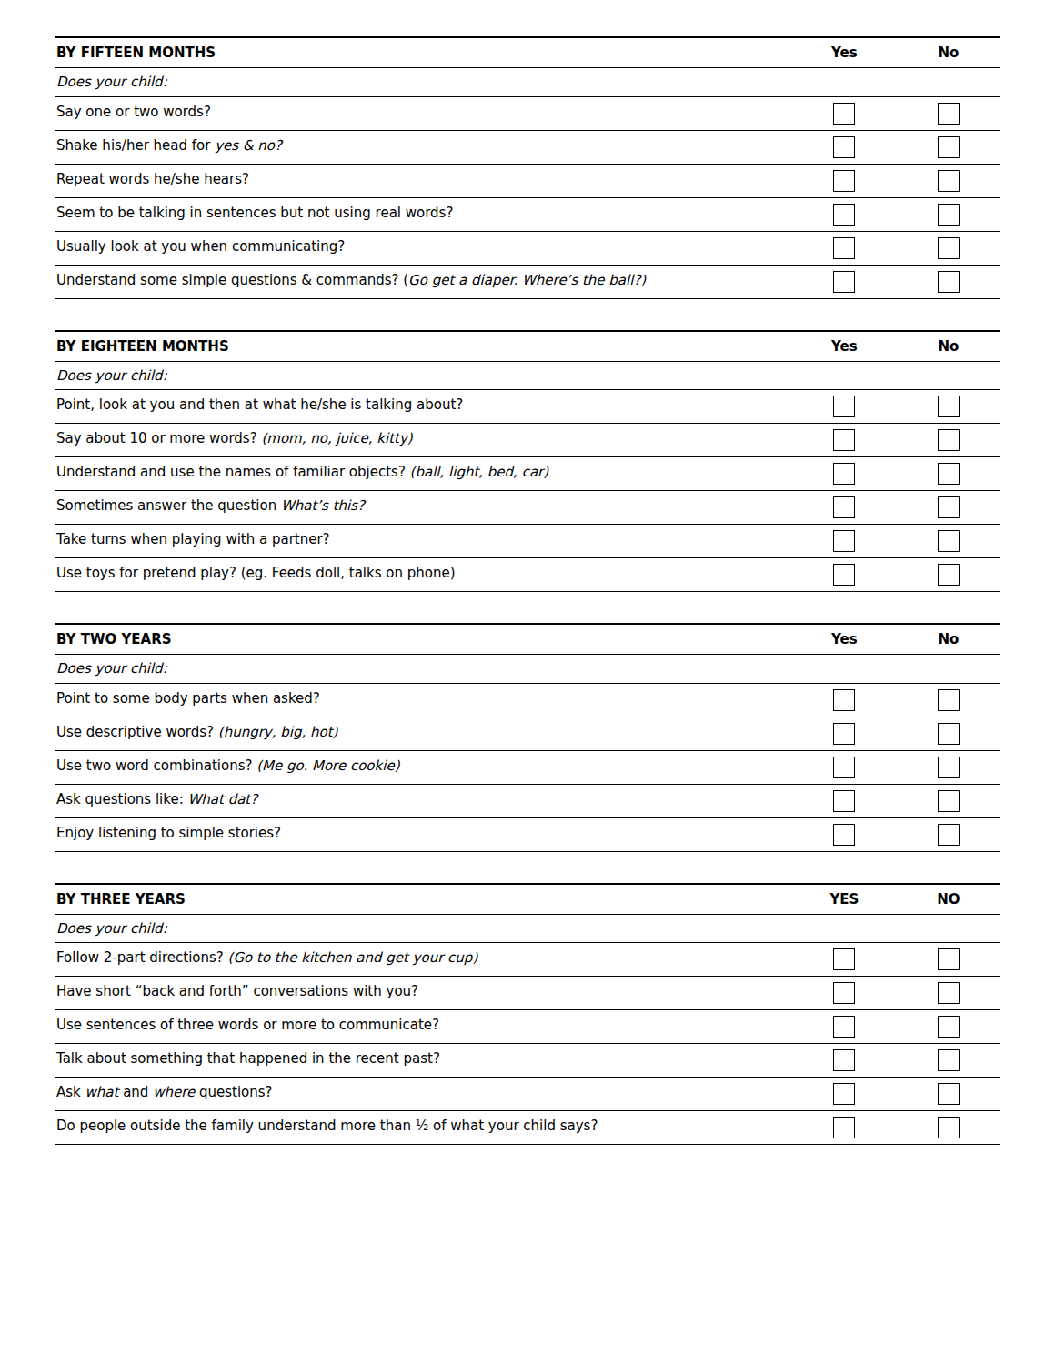| BY FIFTEEN MONTHS | Yes | No |
| --- | --- | --- |
| Does your child: |
| Say one or two words? | | |
| Shake his/her head for yes & no? | | |
| Repeat words he/she hears? | | |
| Seem to be talking in sentences but not using real words? | | |
| Usually look at you when communicating? | | |
| Understand some simple questions & commands? ( Go get a diaper. Where’s the ball?) | | |
| BY EIGHTEEN MONTHS | Yes | No |
| --- | --- | --- |
| Does your child: |
| Point, look at you and then at what he/she is talking about? | | |
| Say about 10 or more words? (mom, no, juice, kitty) | | |
| Understand and use the names of familiar objects? (ball, light, bed, car) | | |
| Sometimes answer the question What’s this? | | |
| Take turns when playing with a partner? | | |
| Use toys for pretend play? (eg. Feeds doll, talks on phone) | | |
| BY TWO YEARS | Yes | No |
| --- | --- | --- |
| Does your child: |
| Point to some body parts when asked? | | |
| Use descriptive words? (hungry, big, hot) | | |
| Use two word combinations? (Me go. More cookie) | | |
| Ask questions like: What dat? | | |
| Enjoy listening to simple stories? | | |
| BY THREE YEARS | YES | NO |
| --- | --- | --- |
| Does your child: |
| Follow 2-part directions? (Go to the kitchen and get your cup) | | |
| Have short “back and forth” conversations with you? | | |
| Use sentences of three words or more to communicate? | | |
| Talk about something that happened in the recent past? | | |
| Ask what and where questions? | | |
| Do people outside the family understand more than ½ of what your child says? | | |